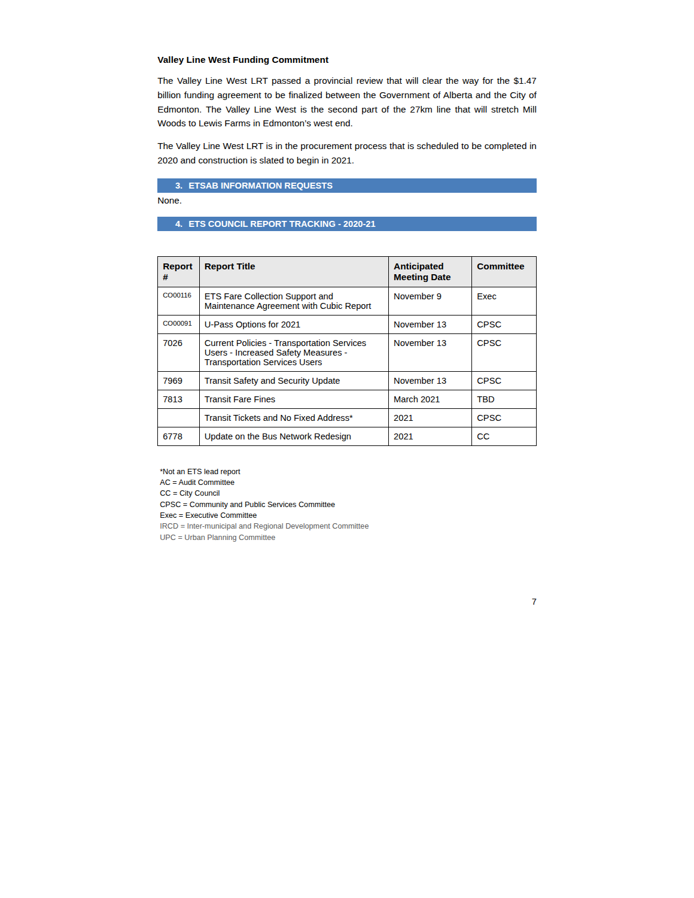Valley Line West Funding Commitment
The Valley Line West LRT passed a provincial review that will clear the way for the $1.47 billion funding agreement to be finalized between the Government of Alberta and the City of Edmonton. The Valley Line West is the second part of the 27km line that will stretch Mill Woods to Lewis Farms in Edmonton’s west end.
The Valley Line West LRT is in the procurement process that is scheduled to be completed in 2020 and construction is slated to begin in 2021.
3. ETSAB INFORMATION REQUESTS
None.
4. ETS COUNCIL REPORT TRACKING - 2020-21
| Report # | Report Title | Anticipated Meeting Date | Committee |
| --- | --- | --- | --- |
| CO00116 | ETS Fare Collection Support and Maintenance Agreement with Cubic Report | November 9 | Exec |
| CO00091 | U-Pass Options for 2021 | November 13 | CPSC |
| 7026 | Current Policies - Transportation Services Users - Increased Safety Measures - Transportation Services Users | November 13 | CPSC |
| 7969 | Transit Safety and Security Update | November 13 | CPSC |
| 7813 | Transit Fare Fines | March 2021 | TBD |
| | Transit Tickets and No Fixed Address* | 2021 | CPSC |
| 6778 | Update on the Bus Network Redesign | 2021 | CC |
*Not an ETS lead report
AC = Audit Committee
CC = City Council
CPSC = Community and Public Services Committee
Exec = Executive Committee
IRCD = Inter-municipal and Regional Development Committee
UPC = Urban Planning Committee
7